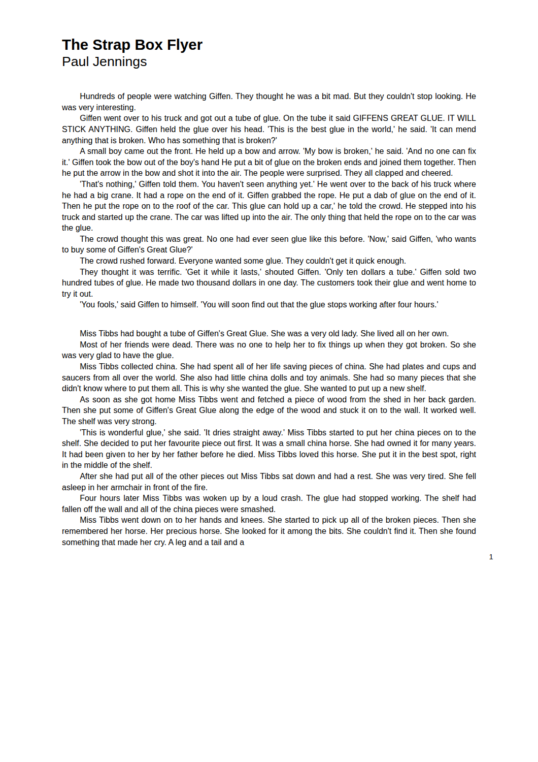The Strap Box Flyer
Paul Jennings
Hundreds of people were watching Giffen. They thought he was a bit mad. But they couldn't stop looking. He was very interesting.
Giffen went over to his truck and got out a tube of glue. On the tube it said GIFFENS GREAT GLUE. IT WILL STICK ANYTHING. Giffen held the glue over his head. 'This is the best glue in the world,' he said. 'It can mend anything that is broken. Who has something that is broken?'
A small boy came out the front. He held up a bow and arrow. 'My bow is broken,' he said. 'And no one can fix it.' Giffen took the bow out of the boy's hand He put a bit of glue on the broken ends and joined them together. Then he put the arrow in the bow and shot it into the air. The people were surprised. They all clapped and cheered.
'That's nothing,' Giffen told them. You haven't seen anything yet.' He went over to the back of his truck where he had a big crane. It had a rope on the end of it. Giffen grabbed the rope. He put a dab of glue on the end of it. Then he put the rope on to the roof of the car. This glue can hold up a car,' he told the crowd. He stepped into his truck and started up the crane. The car was lifted up into the air. The only thing that held the rope on to the car was the glue.
The crowd thought this was great. No one had ever seen glue like this before. 'Now,' said Giffen, 'who wants to buy some of Giffen's Great Glue?'
The crowd rushed forward. Everyone wanted some glue. They couldn't get it quick enough.
They thought it was terrific. 'Get it while it lasts,' shouted Giffen. 'Only ten dollars a tube.' Giffen sold two hundred tubes of glue. He made two thousand dollars in one day. The customers took their glue and went home to try it out.
'You fools,' said Giffen to himself. 'You will soon find out that the glue stops working after four hours.'
Miss Tibbs had bought a tube of Giffen's Great Glue. She was a very old lady. She lived all on her own.
Most of her friends were dead. There was no one to help her to fix things up when they got broken. So she was very glad to have the glue.
Miss Tibbs collected china. She had spent all of her life saving pieces of china. She had plates and cups and saucers from all over the world. She also had little china dolls and toy animals. She had so many pieces that she didn't know where to put them all. This is why she wanted the glue. She wanted to put up a new shelf.
As soon as she got home Miss Tibbs went and fetched a piece of wood from the shed in her back garden. Then she put some of Giffen's Great Glue along the edge of the wood and stuck it on to the wall. It worked well. The shelf was very strong.
'This is wonderful glue,' she said. 'It dries straight away.' Miss Tibbs started to put her china pieces on to the shelf. She decided to put her favourite piece out first. It was a small china horse. She had owned it for many years. It had been given to her by her father before he died. Miss Tibbs loved this horse. She put it in the best spot, right in the middle of the shelf.
After she had put all of the other pieces out Miss Tibbs sat down and had a rest. She was very tired. She fell asleep in her armchair in front of the fire.
Four hours later Miss Tibbs was woken up by a loud crash. The glue had stopped working. The shelf had fallen off the wall and all of the china pieces were smashed.
Miss Tibbs went down on to her hands and knees. She started to pick up all of the broken pieces. Then she remembered her horse. Her precious horse. She looked for it among the bits. She couldn't find it. Then she found something that made her cry. A leg and a tail and a
1